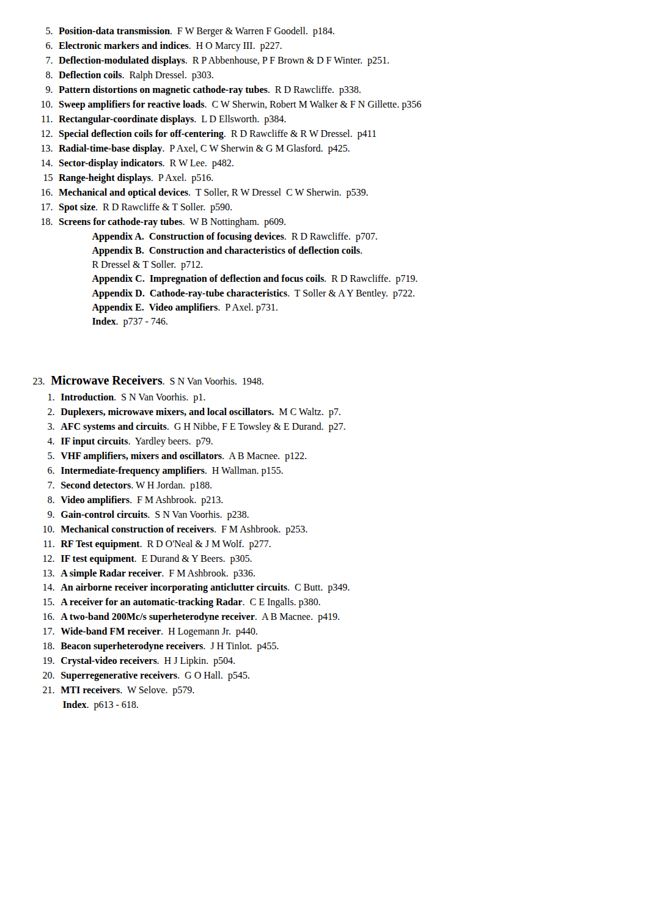5. Position-data transmission. F W Berger & Warren F Goodell. p184.
6. Electronic markers and indices. H O Marcy III. p227.
7. Deflection-modulated displays. R P Abbenhouse, P F Brown & D F Winter. p251.
8. Deflection coils. Ralph Dressel. p303.
9. Pattern distortions on magnetic cathode-ray tubes. R D Rawcliffe. p338.
10. Sweep amplifiers for reactive loads. C W Sherwin, Robert M Walker & F N Gillette. p356
11. Rectangular-coordinate displays. L D Ellsworth. p384.
12. Special deflection coils for off-centering. R D Rawcliffe & R W Dressel. p411
13. Radial-time-base display. P Axel, C W Sherwin & G M Glasford. p425.
14. Sector-display indicators. R W Lee. p482.
15 Range-height displays. P Axel. p516.
16. Mechanical and optical devices. T Soller, R W Dressel C W Sherwin. p539.
17. Spot size. R D Rawcliffe & T Soller. p590.
18. Screens for cathode-ray tubes. W B Nottingham. p609.
Appendix A. Construction of focusing devices. R D Rawcliffe. p707.
Appendix B. Construction and characteristics of deflection coils.
R Dressel & T Soller. p712.
Appendix C. Impregnation of deflection and focus coils. R D Rawcliffe. p719.
Appendix D. Cathode-ray-tube characteristics. T Soller & A Y Bentley. p722.
Appendix E. Video amplifiers. P Axel. p731.
Index. p737 - 746.
23. Microwave Receivers. S N Van Voorhis. 1948.
1. Introduction. S N Van Voorhis. p1.
2. Duplexers, microwave mixers, and local oscillators. M C Waltz. p7.
3. AFC systems and circuits. G H Nibbe, F E Towsley & E Durand. p27.
4. IF input circuits. Yardley beers. p79.
5. VHF amplifiers, mixers and oscillators. A B Macnee. p122.
6. Intermediate-frequency amplifiers. H Wallman. p155.
7. Second detectors. W H Jordan. p188.
8. Video amplifiers. F M Ashbrook. p213.
9. Gain-control circuits. S N Van Voorhis. p238.
10. Mechanical construction of receivers. F M Ashbrook. p253.
11. RF Test equipment. R D O'Neal & J M Wolf. p277.
12. IF test equipment. E Durand & Y Beers. p305.
13. A simple Radar receiver. F M Ashbrook. p336.
14. An airborne receiver incorporating anticlutter circuits. C Butt. p349.
15. A receiver for an automatic-tracking Radar. C E Ingalls. p380.
16. A two-band 200Mc/s superheterodyne receiver. A B Macnee. p419.
17. Wide-band FM receiver. H Logemann Jr. p440.
18. Beacon superheterodyne receivers. J H Tinlot. p455.
19. Crystal-video receivers. H J Lipkin. p504.
20. Superregenerative receivers. G O Hall. p545.
21. MTI receivers. W Selove. p579.
Index. p613 - 618.